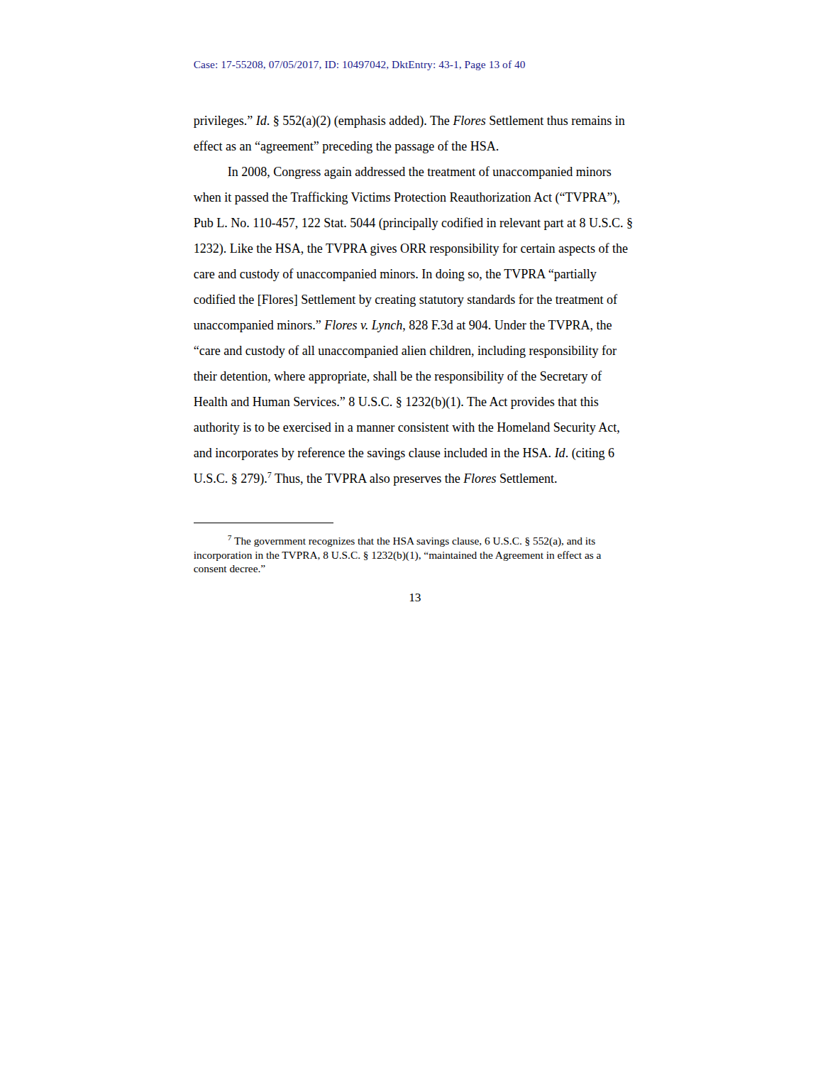Case: 17-55208, 07/05/2017, ID: 10497042, DktEntry: 43-1, Page 13 of 40
privileges.” Id. § 552(a)(2) (emphasis added). The Flores Settlement thus remains in effect as an “agreement” preceding the passage of the HSA.
In 2008, Congress again addressed the treatment of unaccompanied minors when it passed the Trafficking Victims Protection Reauthorization Act (“TVPRA”), Pub L. No. 110-457, 122 Stat. 5044 (principally codified in relevant part at 8 U.S.C. § 1232). Like the HSA, the TVPRA gives ORR responsibility for certain aspects of the care and custody of unaccompanied minors. In doing so, the TVPRA “partially codified the [Flores] Settlement by creating statutory standards for the treatment of unaccompanied minors.” Flores v. Lynch, 828 F.3d at 904. Under the TVPRA, the “care and custody of all unaccompanied alien children, including responsibility for their detention, where appropriate, shall be the responsibility of the Secretary of Health and Human Services.” 8 U.S.C. § 1232(b)(1). The Act provides that this authority is to be exercised in a manner consistent with the Homeland Security Act, and incorporates by reference the savings clause included in the HSA. Id. (citing 6 U.S.C. § 279).7 Thus, the TVPRA also preserves the Flores Settlement.
7 The government recognizes that the HSA savings clause, 6 U.S.C. § 552(a), and its incorporation in the TVPRA, 8 U.S.C. § 1232(b)(1), “maintained the Agreement in effect as a consent decree.”
13